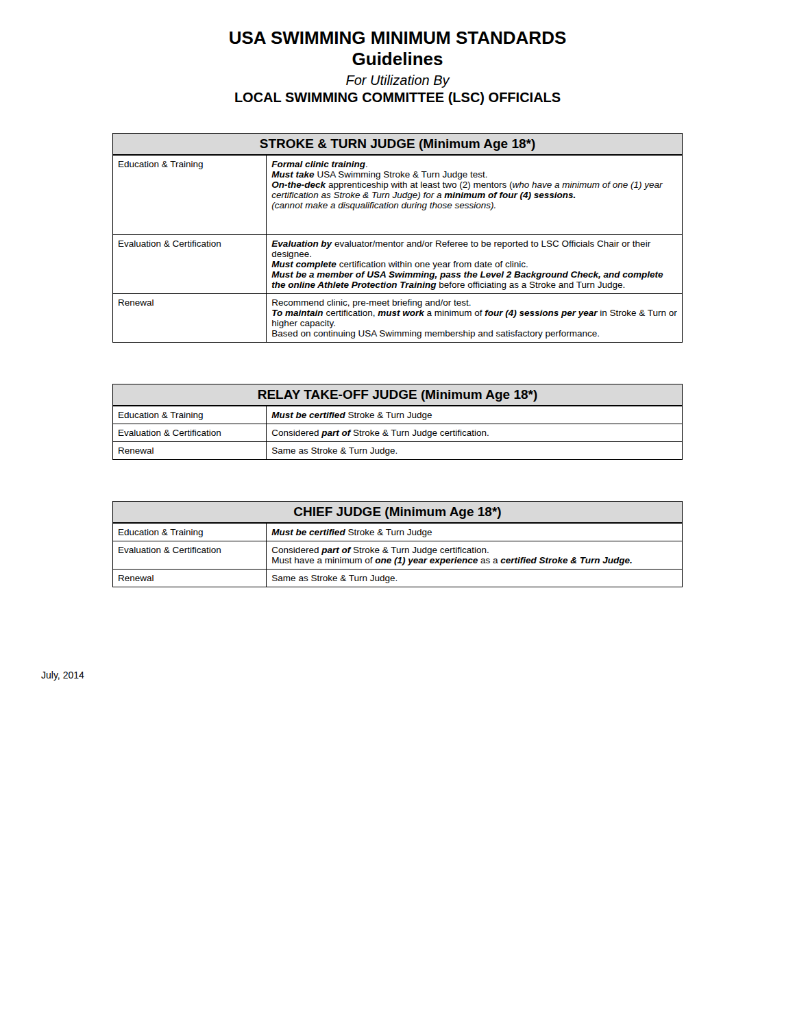USA SWIMMING MINIMUM STANDARDS
Guidelines
For Utilization By
LOCAL SWIMMING COMMITTEE (LSC) OFFICIALS
STROKE & TURN JUDGE (Minimum Age 18*)
| Education & Training | Formal clinic training . Must take USA Swimming Stroke & Turn Judge test. On-the-deck apprenticeship with at least two (2) mentors ( who have a minimum of one (1) year certification as Stroke & Turn Judge) for a minimum of four (4) sessions. (cannot make a disqualification during those sessions). |
| Evaluation & Certification | Evaluation by evaluator/mentor and/or Referee to be reported to LSC Officials Chair or their designee. Must complete certification within one year from date of clinic. Must be a member of USA Swimming, pass the Level 2 Background Check, and complete the online Athlete Protection Training before officiating as a Stroke and Turn Judge. |
| Renewal | Recommend clinic, pre-meet briefing and/or test. To maintain certification, must work a minimum of four (4) sessions per year in Stroke & Turn or higher capacity. Based on continuing USA Swimming membership and satisfactory performance. |
RELAY TAKE-OFF JUDGE (Minimum Age 18*)
| Education & Training | Must be certified Stroke & Turn Judge |
| Evaluation & Certification | Considered part of Stroke & Turn Judge certification. |
| Renewal | Same as Stroke & Turn Judge. |
CHIEF JUDGE (Minimum Age 18*)
| Education & Training | Must be certified Stroke & Turn Judge |
| Evaluation & Certification | Considered part of Stroke & Turn Judge certification. Must have a minimum of one (1) year experience as a certified Stroke & Turn Judge. |
| Renewal | Same as Stroke & Turn Judge. |
July, 2014